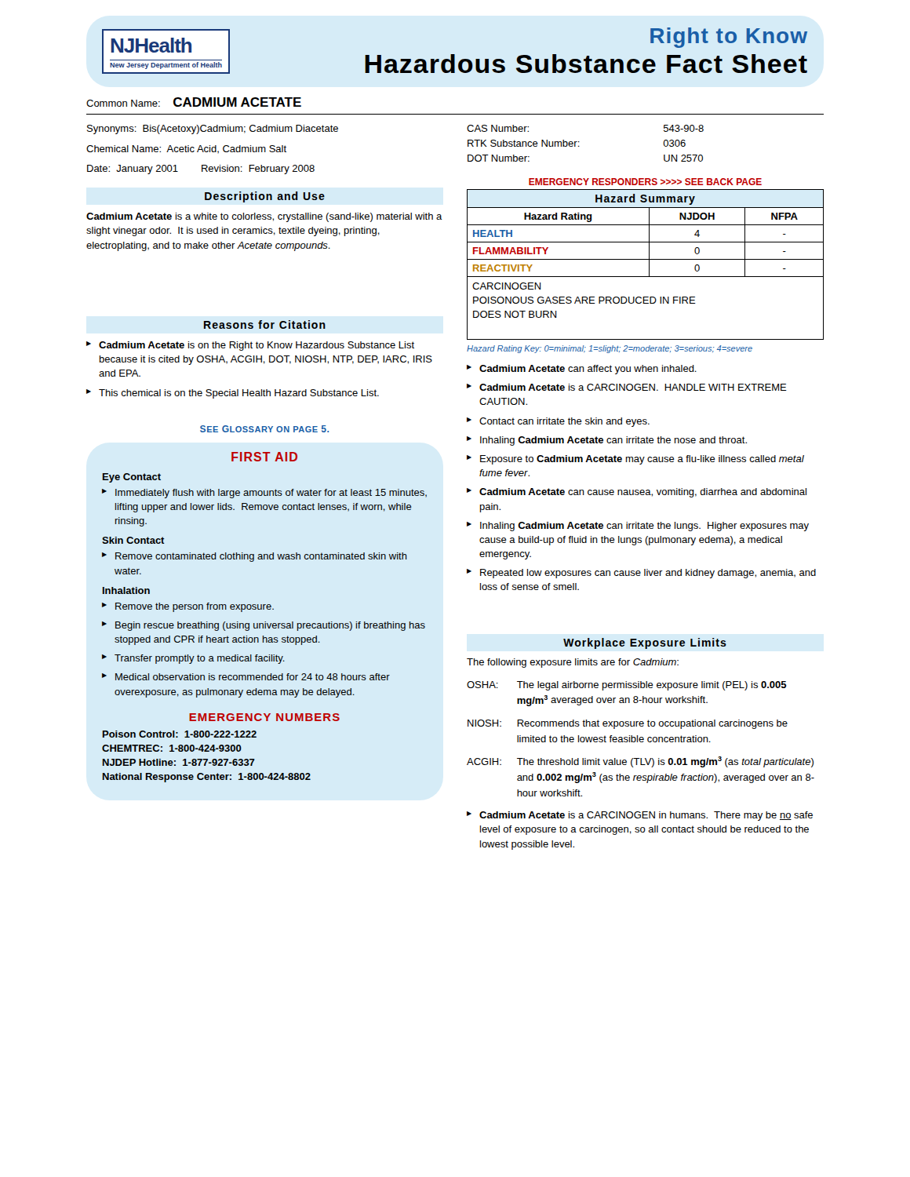NJHealth
New Jersey Department of Health
Right to Know
Hazardous Substance Fact Sheet
Common Name: CADMIUM ACETATE
Synonyms: Bis(Acetoxy)Cadmium; Cadmium Diacetate
Chemical Name: Acetic Acid, Cadmium Salt
Date: January 2001 Revision: February 2008
Description and Use
Cadmium Acetate is a white to colorless, crystalline (sand-like) material with a slight vinegar odor. It is used in ceramics, textile dyeing, printing, electroplating, and to make other Acetate compounds.
Reasons for Citation
Cadmium Acetate is on the Right to Know Hazardous Substance List because it is cited by OSHA, ACGIH, DOT, NIOSH, NTP, DEP, IARC, IRIS and EPA.
This chemical is on the Special Health Hazard Substance List.
SEE GLOSSARY ON PAGE 5.
FIRST AID
Eye Contact
Immediately flush with large amounts of water for at least 15 minutes, lifting upper and lower lids. Remove contact lenses, if worn, while rinsing.
Skin Contact
Remove contaminated clothing and wash contaminated skin with water.
Inhalation
Remove the person from exposure.
Begin rescue breathing (using universal precautions) if breathing has stopped and CPR if heart action has stopped.
Transfer promptly to a medical facility.
Medical observation is recommended for 24 to 48 hours after overexposure, as pulmonary edema may be delayed.
EMERGENCY NUMBERS
Poison Control: 1-800-222-1222
CHEMTREC: 1-800-424-9300
NJDEP Hotline: 1-877-927-6337
National Response Center: 1-800-424-8802
| CAS Number: | 543-90-8 |
| RTK Substance Number: | 0306 |
| DOT Number: | UN 2570 |
EMERGENCY RESPONDERS >>>> SEE BACK PAGE
Hazard Summary
| Hazard Rating | NJDOH | NFPA |
| --- | --- | --- |
| HEALTH | 4 | - |
| FLAMMABILITY | 0 | - |
| REACTIVITY | 0 | - |
| CARCINOGEN POISONOUS GASES ARE PRODUCED IN FIRE DOES NOT BURN |
Hazard Rating Key: 0=minimal; 1=slight; 2=moderate; 3=serious; 4=severe
Cadmium Acetate can affect you when inhaled.
Cadmium Acetate is a CARCINOGEN. HANDLE WITH EXTREME CAUTION.
Contact can irritate the skin and eyes.
Inhaling Cadmium Acetate can irritate the nose and throat.
Exposure to Cadmium Acetate may cause a flu-like illness called metal fume fever.
Cadmium Acetate can cause nausea, vomiting, diarrhea and abdominal pain.
Inhaling Cadmium Acetate can irritate the lungs. Higher exposures may cause a build-up of fluid in the lungs (pulmonary edema), a medical emergency.
Repeated low exposures can cause liver and kidney damage, anemia, and loss of sense of smell.
Workplace Exposure Limits
The following exposure limits are for Cadmium:
OSHA: The legal airborne permissible exposure limit (PEL) is 0.005 mg/m3 averaged over an 8-hour workshift.
NIOSH: Recommends that exposure to occupational carcinogens be limited to the lowest feasible concentration.
ACGIH: The threshold limit value (TLV) is 0.01 mg/m3 (as total particulate) and 0.002 mg/m3 (as the respirable fraction), averaged over an 8-hour workshift.
Cadmium Acetate is a CARCINOGEN in humans. There may be no safe level of exposure to a carcinogen, so all contact should be reduced to the lowest possible level.